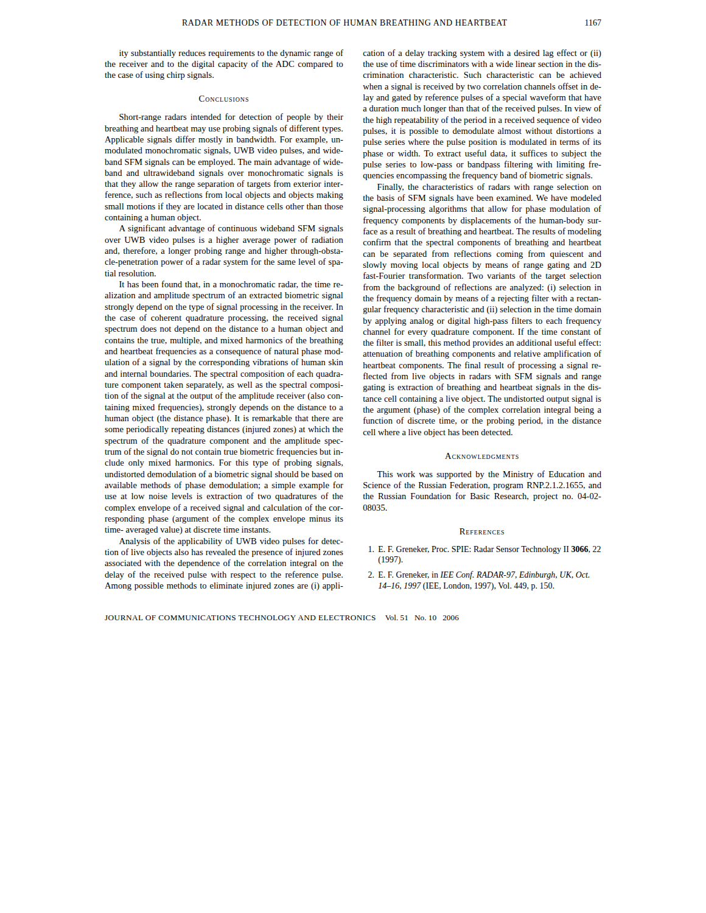RADAR METHODS OF DETECTION OF HUMAN BREATHING AND HEARTBEAT 1167
ity substantially reduces requirements to the dynamic range of the receiver and to the digital capacity of the ADC compared to the case of using chirp signals.
Conclusions
Short-range radars intended for detection of people by their breathing and heartbeat may use probing signals of different types. Applicable signals differ mostly in bandwidth. For example, unmodulated monochromatic signals, UWB video pulses, and wideband SFM signals can be employed. The main advantage of wideband and ultrawideband signals over monochromatic signals is that they allow the range separation of targets from exterior interference, such as reflections from local objects and objects making small motions if they are located in distance cells other than those containing a human object.
A significant advantage of continuous wideband SFM signals over UWB video pulses is a higher average power of radiation and, therefore, a longer probing range and higher through-obstacle-penetration power of a radar system for the same level of spatial resolution.
It has been found that, in a monochromatic radar, the time realization and amplitude spectrum of an extracted biometric signal strongly depend on the type of signal processing in the receiver. In the case of coherent quadrature processing, the received signal spectrum does not depend on the distance to a human object and contains the true, multiple, and mixed harmonics of the breathing and heartbeat frequencies as a consequence of natural phase modulation of a signal by the corresponding vibrations of human skin and internal boundaries. The spectral composition of each quadrature component taken separately, as well as the spectral composition of the signal at the output of the amplitude receiver (also containing mixed frequencies), strongly depends on the distance to a human object (the distance phase). It is remarkable that there are some periodically repeating distances (injured zones) at which the spectrum of the quadrature component and the amplitude spectrum of the signal do not contain true biometric frequencies but include only mixed harmonics. For this type of probing signals, undistorted demodulation of a biometric signal should be based on available methods of phase demodulation; a simple example for use at low noise levels is extraction of two quadratures of the complex envelope of a received signal and calculation of the corresponding phase (argument of the complex envelope minus its time- averaged value) at discrete time instants.
Analysis of the applicability of UWB video pulses for detection of live objects also has revealed the presence of injured zones associated with the dependence of the correlation integral on the delay of the received pulse with respect to the reference pulse. Among possible methods to eliminate injured zones are (i) application of a delay tracking system with a desired lag effect or (ii) the use of time discriminators with a wide linear section in the discrimination characteristic. Such characteristic can be achieved when a signal is received by two correlation channels offset in delay and gated by reference pulses of a special waveform that have a duration much longer than that of the received pulses. In view of the high repeatability of the period in a received sequence of video pulses, it is possible to demodulate almost without distortions a pulse series where the pulse position is modulated in terms of its phase or width. To extract useful data, it suffices to subject the pulse series to low-pass or bandpass filtering with limiting frequencies encompassing the frequency band of biometric signals.
Finally, the characteristics of radars with range selection on the basis of SFM signals have been examined. We have modeled signal-processing algorithms that allow for phase modulation of frequency components by displacements of the human-body surface as a result of breathing and heartbeat. The results of modeling confirm that the spectral components of breathing and heartbeat can be separated from reflections coming from quiescent and slowly moving local objects by means of range gating and 2D fast-Fourier transformation. Two variants of the target selection from the background of reflections are analyzed: (i) selection in the frequency domain by means of a rejecting filter with a rectangular frequency characteristic and (ii) selection in the time domain by applying analog or digital high-pass filters to each frequency channel for every quadrature component. If the time constant of the filter is small, this method provides an additional useful effect: attenuation of breathing components and relative amplification of heartbeat components. The final result of processing a signal reflected from live objects in radars with SFM signals and range gating is extraction of breathing and heartbeat signals in the distance cell containing a live object. The undistorted output signal is the argument (phase) of the complex correlation integral being a function of discrete time, or the probing period, in the distance cell where a live object has been detected.
Acknowledgments
This work was supported by the Ministry of Education and Science of the Russian Federation, program RNP.2.1.2.1655, and the Russian Foundation for Basic Research, project no. 04-02-08035.
References
E. F. Greneker, Proc. SPIE: Radar Sensor Technology II 3066, 22 (1997).
E. F. Greneker, in IEE Conf. RADAR-97, Edinburgh, UK, Oct. 14–16, 1997 (IEE, London, 1997), Vol. 449, p. 150.
JOURNAL OF COMMUNICATIONS TECHNOLOGY AND ELECTRONICS Vol. 51 No. 10 2006